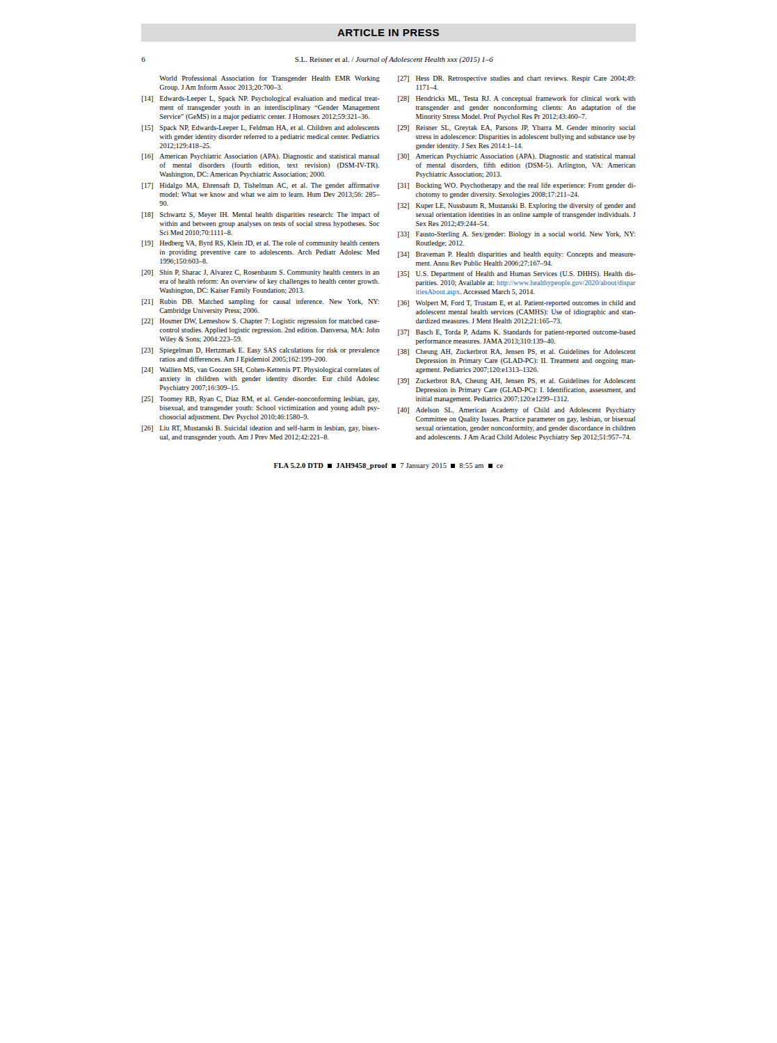ARTICLE IN PRESS
6 S.L. Reisner et al. / Journal of Adolescent Health xxx (2015) 1–6
World Professional Association for Transgender Health EMR Working Group. J Am Inform Assoc 2013;20:700–3.
[14] Edwards-Leeper L, Spack NP. Psychological evaluation and medical treatment of transgender youth in an interdisciplinary “Gender Management Service” (GeMS) in a major pediatric center. J Homosex 2012;59:321–36.
[15] Spack NP, Edwards-Leeper L, Feldman HA, et al. Children and adolescents with gender identity disorder referred to a pediatric medical center. Pediatrics 2012;129:418–25.
[16] American Psychiatric Association (APA). Diagnostic and statistical manual of mental disorders (fourth edition, text revision) (DSM-IV-TR). Washington, DC: American Psychiatric Association; 2000.
[17] Hidalgo MA, Ehrensaft D, Tishelman AC, et al. The gender affirmative model: What we know and what we aim to learn. Hum Dev 2013;56: 285–90.
[18] Schwartz S, Meyer IH. Mental health disparities research: The impact of within and between group analyses on tests of social stress hypotheses. Soc Sci Med 2010;70:1111–8.
[19] Hedberg VA, Byrd RS, Klein JD, et al. The role of community health centers in providing preventive care to adolescents. Arch Pediatr Adolesc Med 1996;150:603–8.
[20] Shin P, Sharac J, Alvarez C, Rosenbaum S. Community health centers in an era of health reform: An overview of key challenges to health center growth. Washington, DC: Kaiser Family Foundation; 2013.
[21] Rubin DB. Matched sampling for causal inference. New York, NY: Cambridge University Press; 2006.
[22] Hosmer DW, Lemeshow S. Chapter 7: Logistic regression for matched case-control studies. Applied logistic regression. 2nd edition. Danversa, MA: John Wiley & Sons; 2004:223–59.
[23] Spiegelman D, Hertzmark E. Easy SAS calculations for risk or prevalence ratios and differences. Am J Epidemiol 2005;162:199–200.
[24] Wallien MS, van Goozen SH, Cohen-Kettenis PT. Physiological correlates of anxiety in children with gender identity disorder. Eur child Adolesc Psychiatry 2007;16:309–15.
[25] Toomey RB, Ryan C, Diaz RM, et al. Gender-nonconforming lesbian, gay, bisexual, and transgender youth: School victimization and young adult psychosocial adjustment. Dev Psychol 2010;46:1580–9.
[26] Liu RT, Mustanski B. Suicidal ideation and self-harm in lesbian, gay, bisexual, and transgender youth. Am J Prev Med 2012;42:221–8.
[27] Hess DR. Retrospective studies and chart reviews. Respir Care 2004;49: 1171–4.
[28] Hendricks ML, Testa RJ. A conceptual framework for clinical work with transgender and gender nonconforming clients: An adaptation of the Minority Stress Model. Prof Psychol Res Pr 2012;43:460–7.
[29] Reisner SL, Greytak EA, Parsons JP, Ybarra M. Gender minority social stress in adolescence: Disparities in adolescent bullying and substance use by gender identity. J Sex Res 2014:1–14.
[30] American Psychiatric Association (APA). Diagnostic and statistical manual of mental disorders, fifth edition (DSM-5). Arlington, VA: American Psychiatric Association; 2013.
[31] Bockting WO. Psychotherapy and the real life experience: From gender dichotomy to gender diversity. Sexologies 2008;17:211–24.
[32] Kuper LE, Nussbaum R, Mustanski B. Exploring the diversity of gender and sexual orientation identities in an online sample of transgender individuals. J Sex Res 2012;49:244–54.
[33] Fausto-Sterling A. Sex/gender: Biology in a social world. New York, NY: Routledge; 2012.
[34] Braveman P. Health disparities and health equity: Concepts and measurement. Annu Rev Public Health 2006;27:167–94.
[35] U.S. Department of Health and Human Services (U.S. DHHS). Health disparities. 2010; Available at: http://www.healthypeople.gov/2020/about/disparitiesAbout.aspx. Accessed March 5, 2014.
[36] Wolpert M, Ford T, Trustam E, et al. Patient-reported outcomes in child and adolescent mental health services (CAMHS): Use of idiographic and standardized measures. J Ment Health 2012;21:165–73.
[37] Basch E, Torda P, Adams K. Standards for patient-reported outcome-based performance measures. JAMA 2013;310:139–40.
[38] Cheung AH, Zuckerbrot RA, Jensen PS, et al. Guidelines for Adolescent Depression in Primary Care (GLAD-PC): II. Treatment and ongoing management. Pediatrics 2007;120:e1313–1326.
[39] Zuckerbrot RA, Cheung AH, Jensen PS, et al. Guidelines for Adolescent Depression in Primary Care (GLAD-PC): I. Identification, assessment, and initial management. Pediatrics 2007;120:e1299–1312.
[40] Adelson SL, American Academy of Child and Adolescent Psychiatry Committee on Quality Issues. Practice parameter on gay, lesbian, or bisexual sexual orientation, gender nonconformity, and gender discordance in children and adolescents. J Am Acad Child Adolesc Psychiatry Sep 2012;51:957–74.
FLA 5.2.0 DTD JAH9458_proof 7 January 2015 8:55 am ce